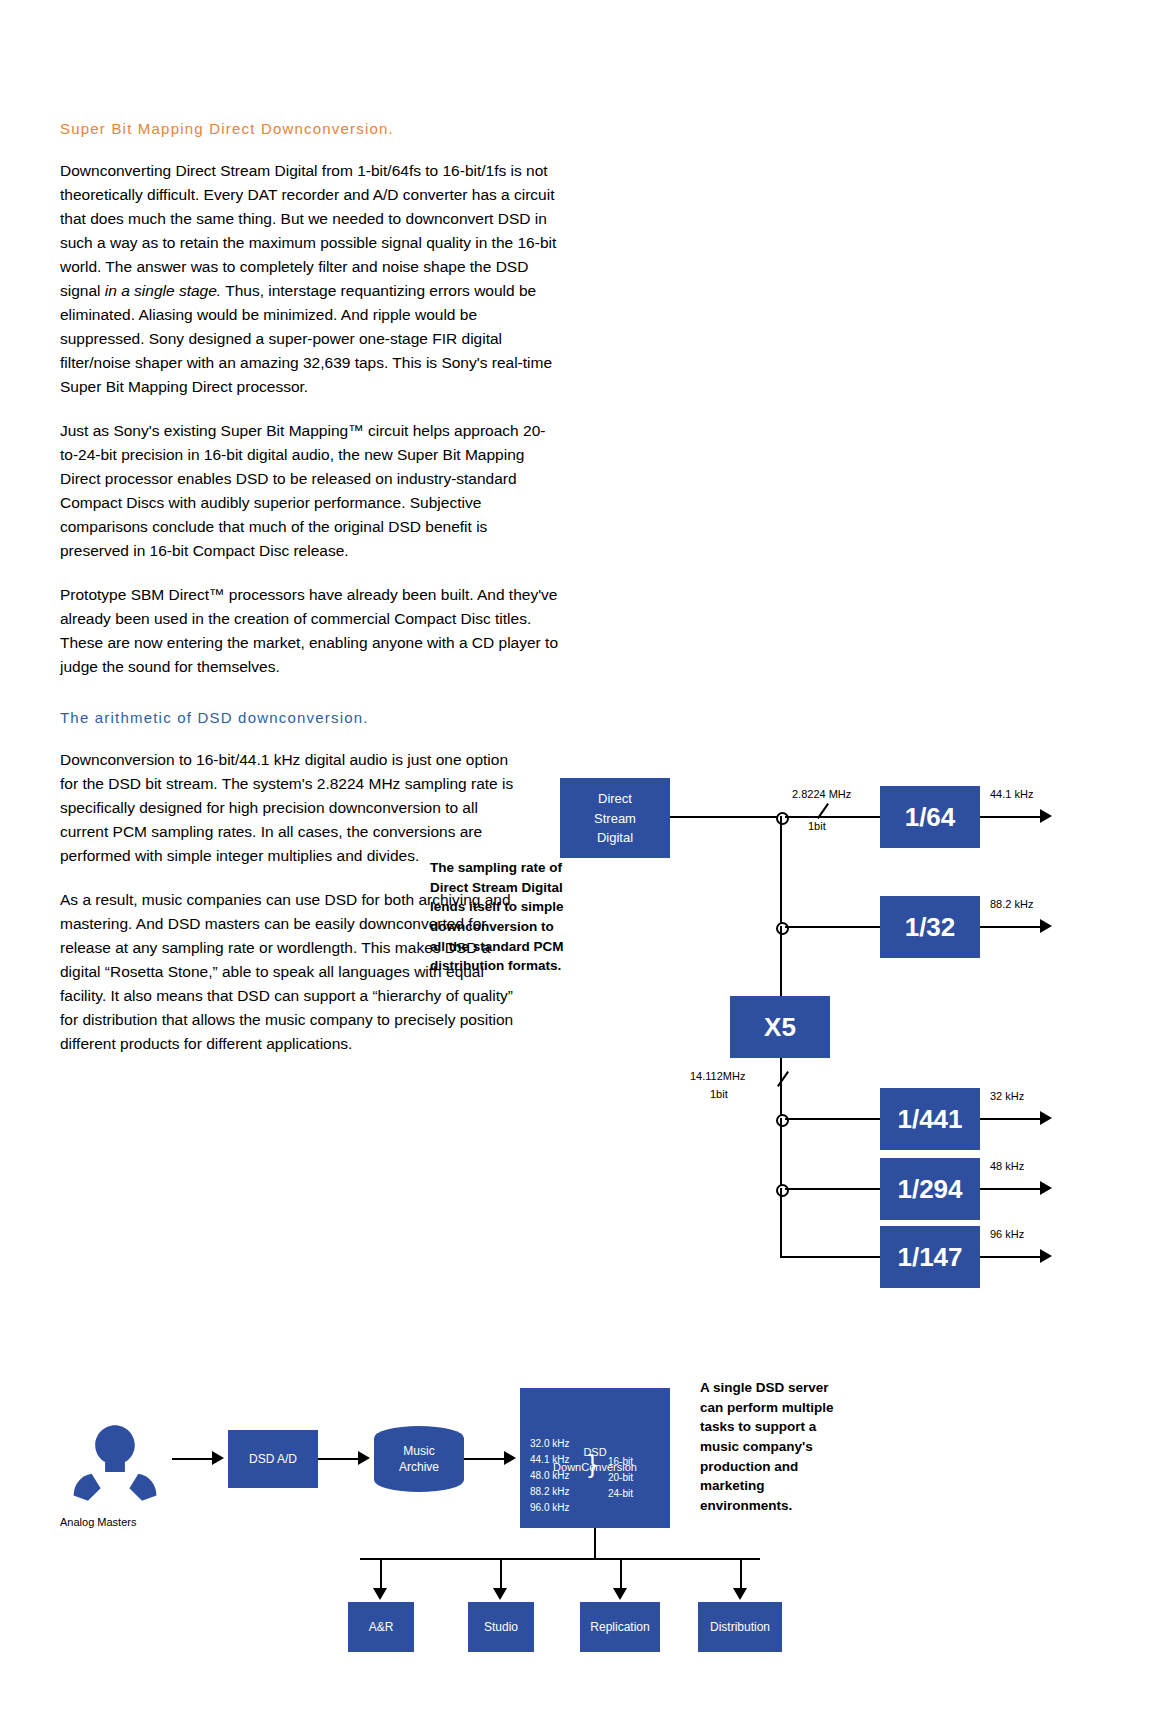Super Bit Mapping Direct Downconversion.
Downconverting Direct Stream Digital from 1-bit/64fs to 16-bit/1fs is not theoretically difficult. Every DAT recorder and A/D converter has a circuit that does much the same thing. But we needed to downconvert DSD in such a way as to retain the maximum possible signal quality in the 16-bit world. The answer was to completely filter and noise shape the DSD signal in a single stage. Thus, interstage requantizing errors would be eliminated. Aliasing would be minimized. And ripple would be suppressed. Sony designed a super-power one-stage FIR digital filter/noise shaper with an amazing 32,639 taps. This is Sony's real-time Super Bit Mapping Direct processor.
Just as Sony's existing Super Bit Mapping™ circuit helps approach 20-to-24-bit precision in 16-bit digital audio, the new Super Bit Mapping Direct processor enables DSD to be released on industry-standard Compact Discs with audibly superior performance. Subjective comparisons conclude that much of the original DSD benefit is preserved in 16-bit Compact Disc release.
Prototype SBM Direct™ processors have already been built. And they've already been used in the creation of commercial Compact Disc titles. These are now entering the market, enabling anyone with a CD player to judge the sound for themselves.
The arithmetic of DSD downconversion.
Downconversion to 16-bit/44.1 kHz digital audio is just one option for the DSD bit stream. The system's 2.8224 MHz sampling rate is specifically designed for high precision downconversion to all current PCM sampling rates. In all cases, the conversions are performed with simple integer multiplies and divides.
As a result, music companies can use DSD for both archiving and mastering. And DSD masters can be easily downconverted for release at any sampling rate or wordlength. This makes DSD a digital “Rosetta Stone,” able to speak all languages with equal facility. It also means that DSD can support a “hierarchy of quality” for distribution that allows the music company to precisely position different products for different applications.
Direct
Stream
Digital
2.8224 MHz
1bit
1/64
44.1 kHz
1/32
88.2 kHz
X5
14.112MHz
1bit
1/441
32 kHz
1/294
48 kHz
1/147
96 kHz
The sampling rate of Direct Stream Digital lends itself to simple downconversion to all the standard PCM distribution formats.
Analog Masters
DSD A/D
Music
Archive
DSD
DownConversion
32.0 kHz
44.1 kHz
48.0 kHz
88.2 kHz
96.0 kHz
}
16-bit
20-bit
24-bit
A&R
Studio
Replication
Distribution
A single DSD server can perform multiple tasks to support a music company's production and marketing environments.